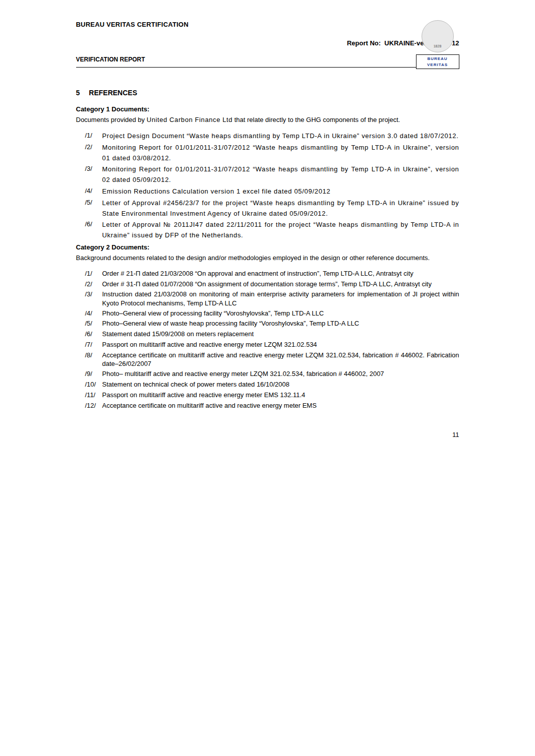BUREAU VERITAS CERTIFICATION
Report No: UKRAINE-ver/0673/2012
VERIFICATION REPORT
BUREAU
VERITAS
5 REFERENCES
Category 1 Documents:
Documents provided by United Carbon Finance Ltd that relate directly to the GHG components of the project.
/1/Project Design Document “Waste heaps dismantling by Temp LTD-A in Ukraine” version 3.0 dated 18/07/2012.
/2/Monitoring Report for 01/01/2011-31/07/2012 “Waste heaps dismantling by Temp LTD-A in Ukraine”, version 01 dated 03/08/2012.
/3/Monitoring Report for 01/01/2011-31/07/2012 “Waste heaps dismantling by Temp LTD-A in Ukraine”, version 02 dated 05/09/2012.
/4/Emission Reductions Calculation version 1 excel file dated 05/09/2012
/5/Letter of Approval #2456/23/7 for the project “Waste heaps dismantling by Temp LTD-A in Ukraine” issued by State Environmental Investment Agency of Ukraine dated 05/09/2012.
/6/Letter of Approval № 2011JI47 dated 22/11/2011 for the project “Waste heaps dismantling by Temp LTD-A in Ukraine” issued by DFP of the Netherlands.
Category 2 Documents:
Background documents related to the design and/or methodologies employed in the design or other reference documents.
/1/Order # 21-П dated 21/03/2008 “On approval and enactment of instruction”, Temp LTD-A LLC, Antratsyt city
/2/Order # 31-П dated 01/07/2008 “On assignment of documentation storage terms”, Temp LTD-A LLC, Antratsyt city
/3/Instruction dated 21/03/2008 on monitoring of main enterprise activity parameters for implementation of JI project within Kyoto Protocol mechanisms, Temp LTD-A LLC
/4/Photo–General view of processing facility “Voroshylovska”, Temp LTD-A LLC
/5/Photo–General view of waste heap processing facility “Voroshylovska”, Temp LTD-A LLC
/6/Statement dated 15/09/2008 on meters replacement
/7/Passport on multitariff active and reactive energy meter LZQM 321.02.534
/8/Acceptance certificate on multitariff active and reactive energy meter LZQM 321.02.534, fabrication # 446002. Fabrication date–26/02/2007
/9/Photo– multitariff active and reactive energy meter LZQM 321.02.534, fabrication # 446002, 2007
/10/Statement on technical check of power meters dated 16/10/2008
/11/Passport on multitariff active and reactive energy meter EMS 132.11.4
/12/Acceptance certificate on multitariff active and reactive energy meter EMS
11